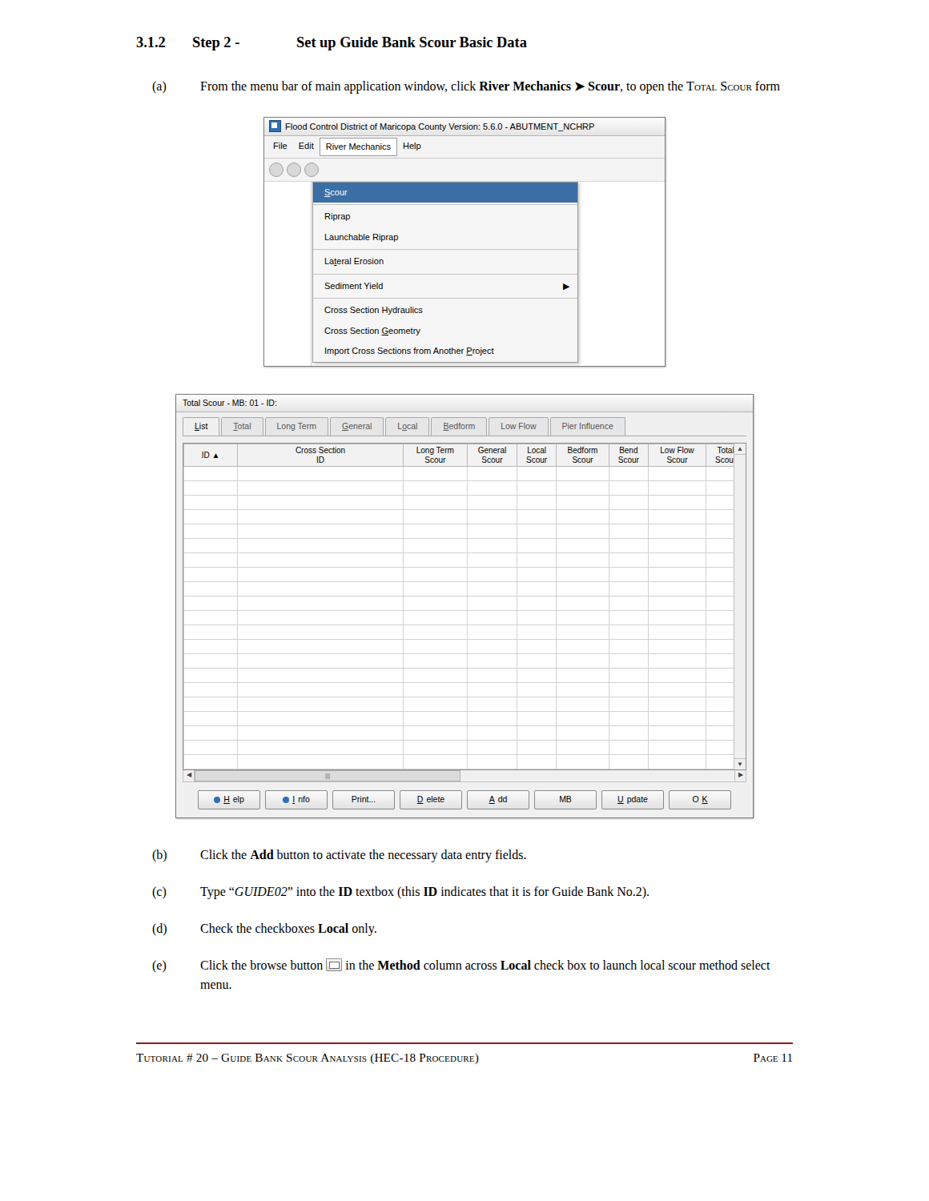3.1.2 Step 2 -Set up Guide Bank Scour Basic Data
(a) From the menu bar of main application window, click River Mechanics ➤ Scour, to open the Total Scour form
Flood Control District of Maricopa County Version: 5.6.0 - ABUTMENT_NCHRP
File Edit River Mechanics Help
Scour
Riprap
Launchable Riprap
Lateral Erosion
Sediment Yield▶
Cross Section Hydraulics
Cross Section Geometry
Import Cross Sections from Another Project
Total Scour - MB: 01 - ID:
List
Total
Long Term
General
Local
Bedform
Low Flow
Pier Influence
| ID ▲ | Cross Section ID | Long Term Scour | General Scour | Local Scour | Bedform Scour | Bend Scour | Low Flow Scour | Total Scour |
| --- | --- | --- | --- | --- | --- | --- | --- | --- |
▲
▼
◀
|||
▶
Help
Info
Print...
Delete
Add
MB
Update
OK
(b) Click the Add button to activate the necessary data entry fields.
(c) Type “GUIDE02” into the ID textbox (this ID indicates that it is for Guide Bank No.2).
(d) Check the checkboxes Local only.
(e) Click the browse button in the Method column across Local check box to launch local scour method select menu.
Tutorial # 20 – Guide Bank Scour Analysis (HEC-18 Procedure)
Page 11